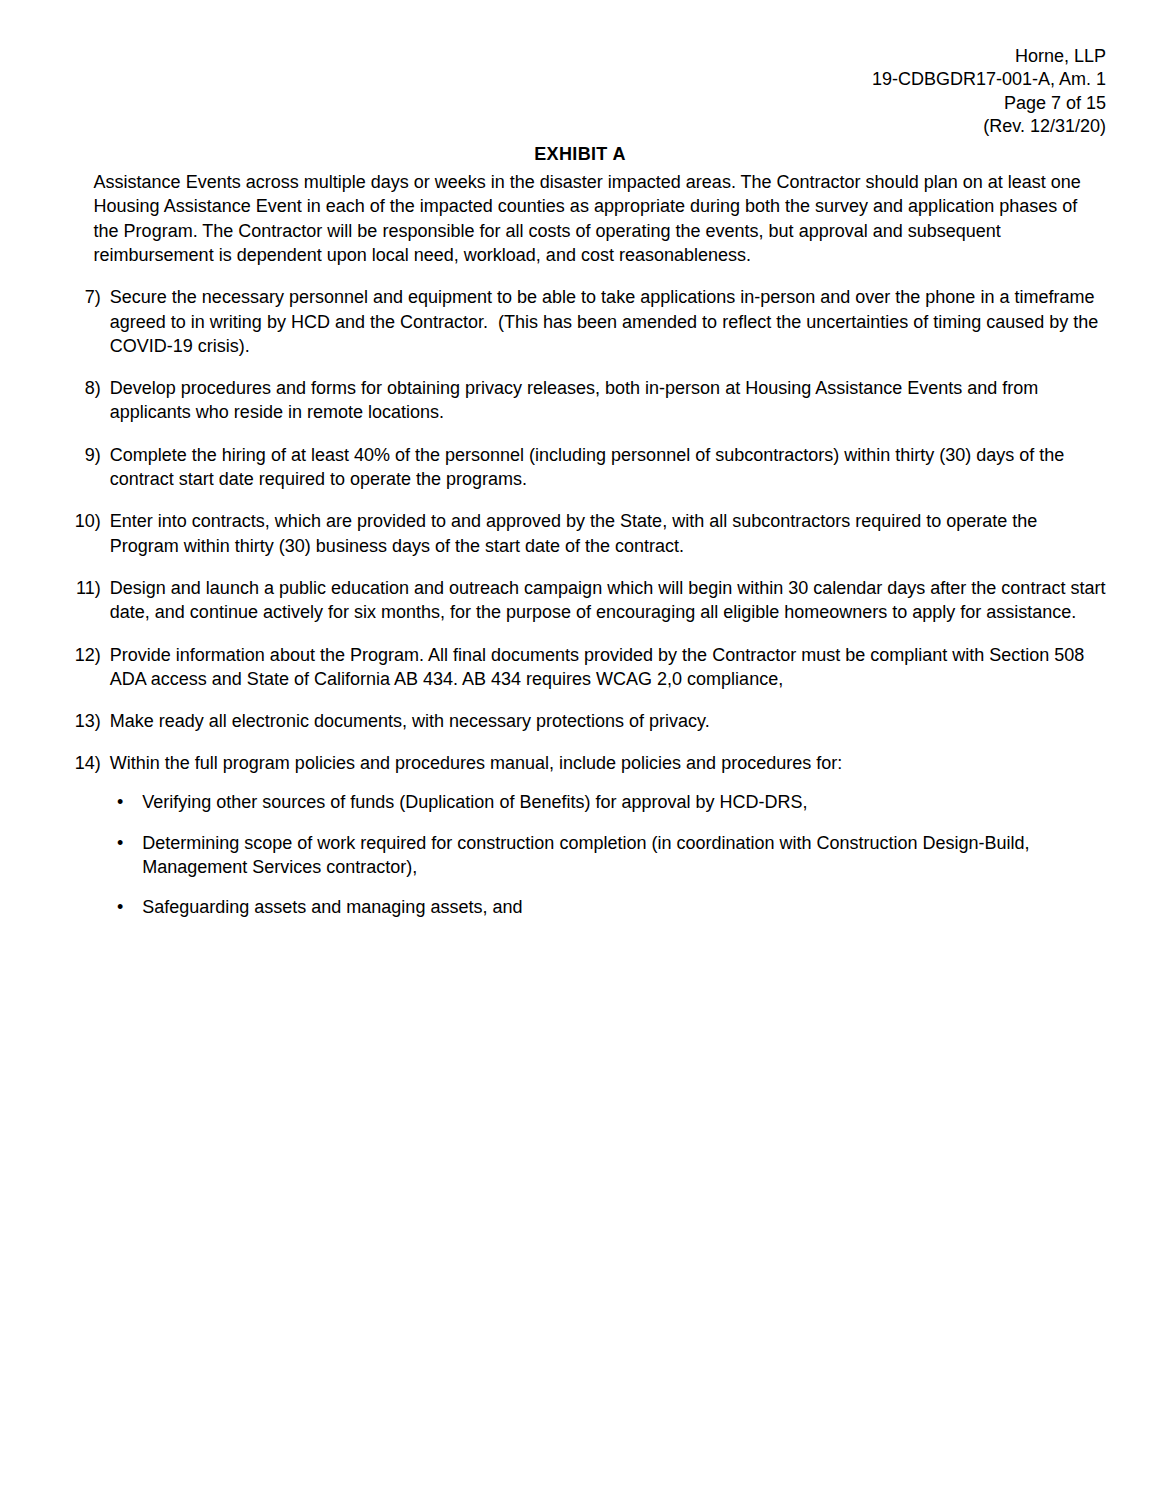Horne, LLP
19-CDBGDR17-001-A, Am. 1
Page 7 of 15
(Rev. 12/31/20)
EXHIBIT A
Assistance Events across multiple days or weeks in the disaster impacted areas. The Contractor should plan on at least one Housing Assistance Event in each of the impacted counties as appropriate during both the survey and application phases of the Program. The Contractor will be responsible for all costs of operating the events, but approval and subsequent reimbursement is dependent upon local need, workload, and cost reasonableness.
7) Secure the necessary personnel and equipment to be able to take applications in-person and over the phone in a timeframe agreed to in writing by HCD and the Contractor. (This has been amended to reflect the uncertainties of timing caused by the COVID-19 crisis).
8) Develop procedures and forms for obtaining privacy releases, both in-person at Housing Assistance Events and from applicants who reside in remote locations.
9) Complete the hiring of at least 40% of the personnel (including personnel of subcontractors) within thirty (30) days of the contract start date required to operate the programs.
10) Enter into contracts, which are provided to and approved by the State, with all subcontractors required to operate the Program within thirty (30) business days of the start date of the contract.
11) Design and launch a public education and outreach campaign which will begin within 30 calendar days after the contract start date, and continue actively for six months, for the purpose of encouraging all eligible homeowners to apply for assistance.
12) Provide information about the Program. All final documents provided by the Contractor must be compliant with Section 508 ADA access and State of California AB 434. AB 434 requires WCAG 2,0 compliance,
13) Make ready all electronic documents, with necessary protections of privacy.
14) Within the full program policies and procedures manual, include policies and procedures for:
Verifying other sources of funds (Duplication of Benefits) for approval by HCD-DRS,
Determining scope of work required for construction completion (in coordination with Construction Design-Build, Management Services contractor),
Safeguarding assets and managing assets, and